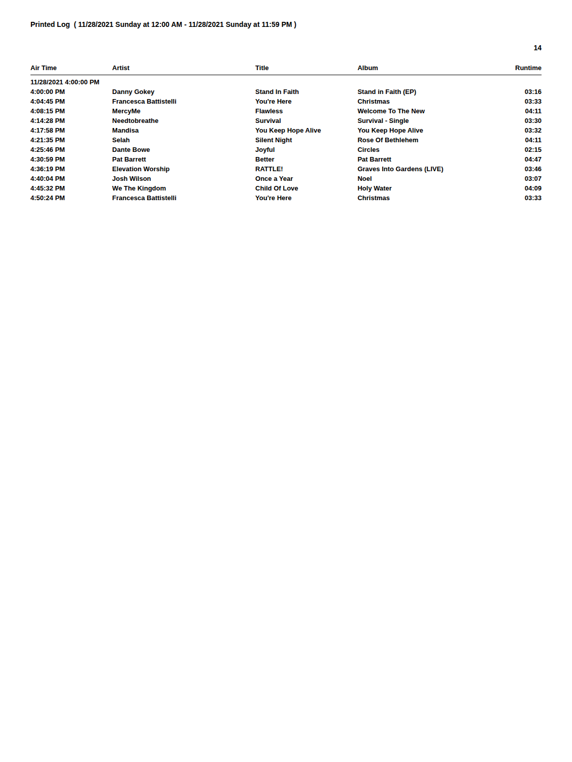Printed Log ( 11/28/2021 Sunday at 12:00 AM - 11/28/2021 Sunday at 11:59 PM )
14
| Air Time | Artist | Title | Album | Runtime |
| --- | --- | --- | --- | --- |
| 11/28/2021 4:00:00 PM |
| 4:00:00 PM | Danny Gokey | Stand In Faith | Stand in Faith (EP) | 03:16 |
| 4:04:45 PM | Francesca Battistelli | You're Here | Christmas | 03:33 |
| 4:08:15 PM | MercyMe | Flawless | Welcome To The New | 04:11 |
| 4:14:28 PM | Needtobreathe | Survival | Survival - Single | 03:30 |
| 4:17:58 PM | Mandisa | You Keep Hope Alive | You Keep Hope Alive | 03:32 |
| 4:21:35 PM | Selah | Silent Night | Rose Of Bethlehem | 04:11 |
| 4:25:46 PM | Dante Bowe | Joyful | Circles | 02:15 |
| 4:30:59 PM | Pat Barrett | Better | Pat Barrett | 04:47 |
| 4:36:19 PM | Elevation Worship | RATTLE! | Graves Into Gardens (LIVE) | 03:46 |
| 4:40:04 PM | Josh Wilson | Once a Year | Noel | 03:07 |
| 4:45:32 PM | We The Kingdom | Child Of Love | Holy Water | 04:09 |
| 4:50:24 PM | Francesca Battistelli | You're Here | Christmas | 03:33 |